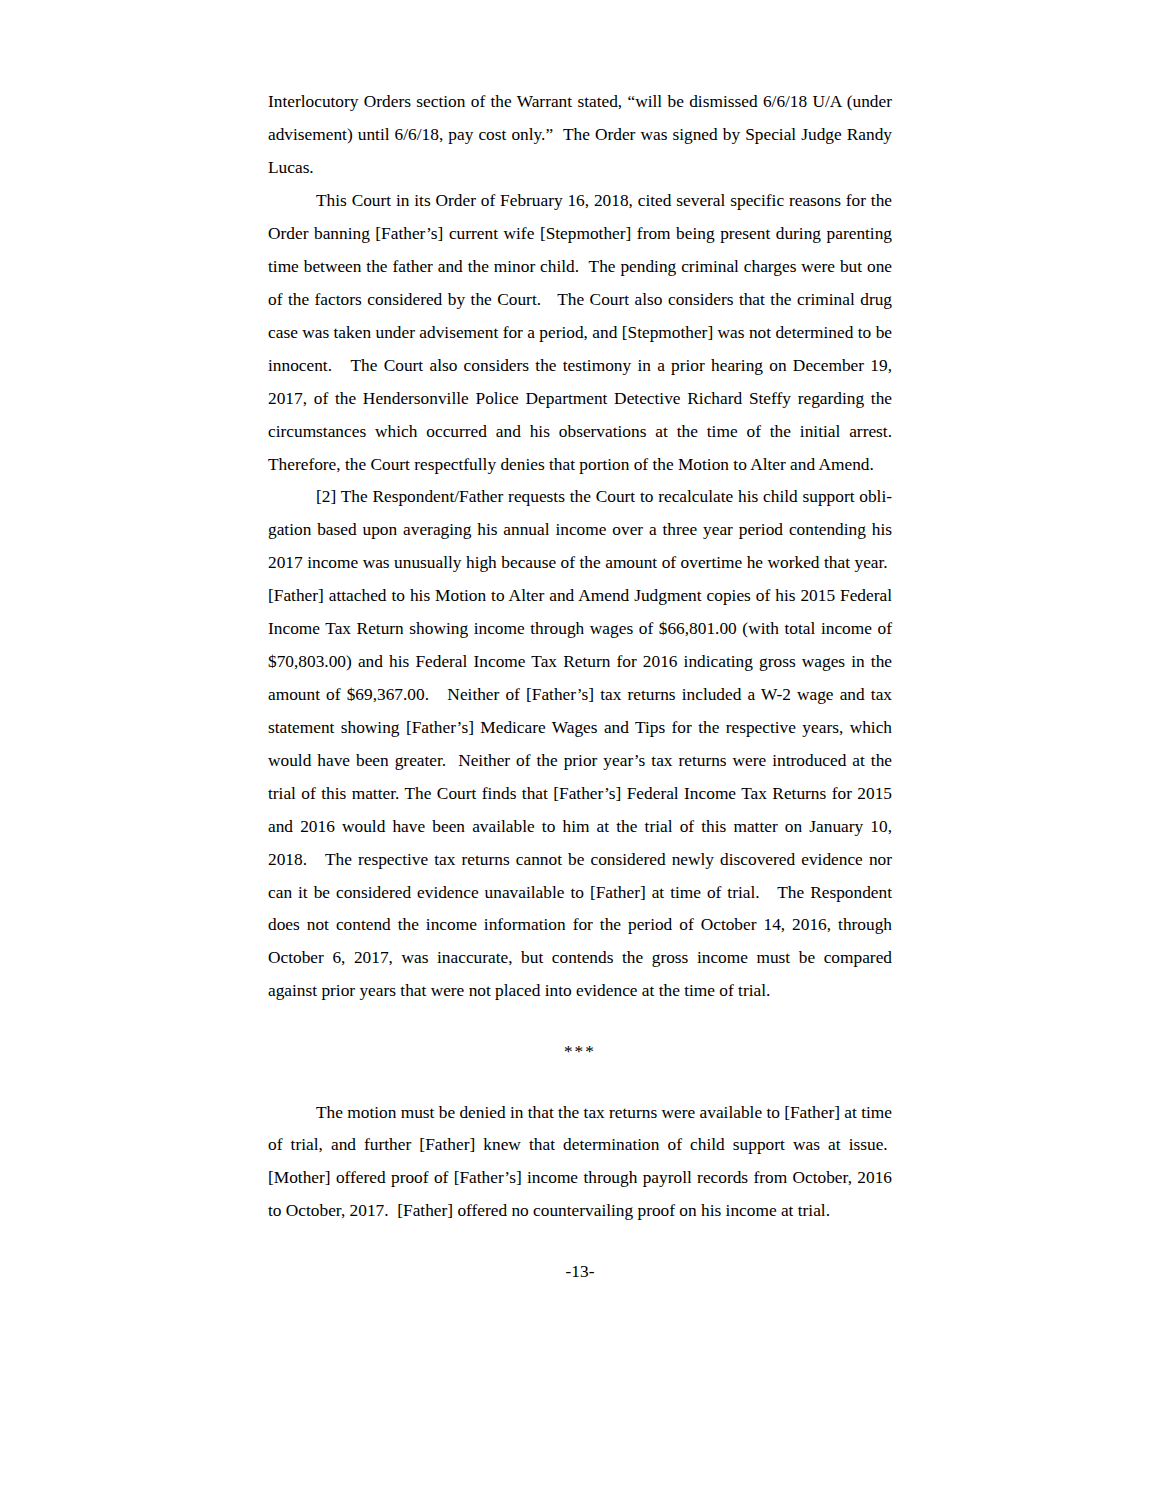Interlocutory Orders section of the Warrant stated, “will be dismissed 6/6/18 U/A (under advisement) until 6/6/18, pay cost only.” The Order was signed by Special Judge Randy Lucas.
This Court in its Order of February 16, 2018, cited several specific reasons for the Order banning [Father’s] current wife [Stepmother] from being present during parenting time between the father and the minor child. The pending criminal charges were but one of the factors considered by the Court. The Court also considers that the criminal drug case was taken under advisement for a period, and [Stepmother] was not determined to be innocent. The Court also considers the testimony in a prior hearing on December 19, 2017, of the Hendersonville Police Department Detective Richard Steffy regarding the circumstances which occurred and his observations at the time of the initial arrest. Therefore, the Court respectfully denies that portion of the Motion to Alter and Amend.
[2] The Respondent/Father requests the Court to recalculate his child support obligation based upon averaging his annual income over a three year period contending his 2017 income was unusually high because of the amount of overtime he worked that year. [Father] attached to his Motion to Alter and Amend Judgment copies of his 2015 Federal Income Tax Return showing income through wages of $66,801.00 (with total income of $70,803.00) and his Federal Income Tax Return for 2016 indicating gross wages in the amount of $69,367.00. Neither of [Father’s] tax returns included a W-2 wage and tax statement showing [Father’s] Medicare Wages and Tips for the respective years, which would have been greater. Neither of the prior year’s tax returns were introduced at the trial of this matter. The Court finds that [Father’s] Federal Income Tax Returns for 2015 and 2016 would have been available to him at the trial of this matter on January 10, 2018. The respective tax returns cannot be considered newly discovered evidence nor can it be considered evidence unavailable to [Father] at time of trial. The Respondent does not contend the income information for the period of October 14, 2016, through October 6, 2017, was inaccurate, but contends the gross income must be compared against prior years that were not placed into evidence at the time of trial.
***
The motion must be denied in that the tax returns were available to [Father] at time of trial, and further [Father] knew that determination of child support was at issue. [Mother] offered proof of [Father’s] income through payroll records from October, 2016 to October, 2017. [Father] offered no countervailing proof on his income at trial.
-13-